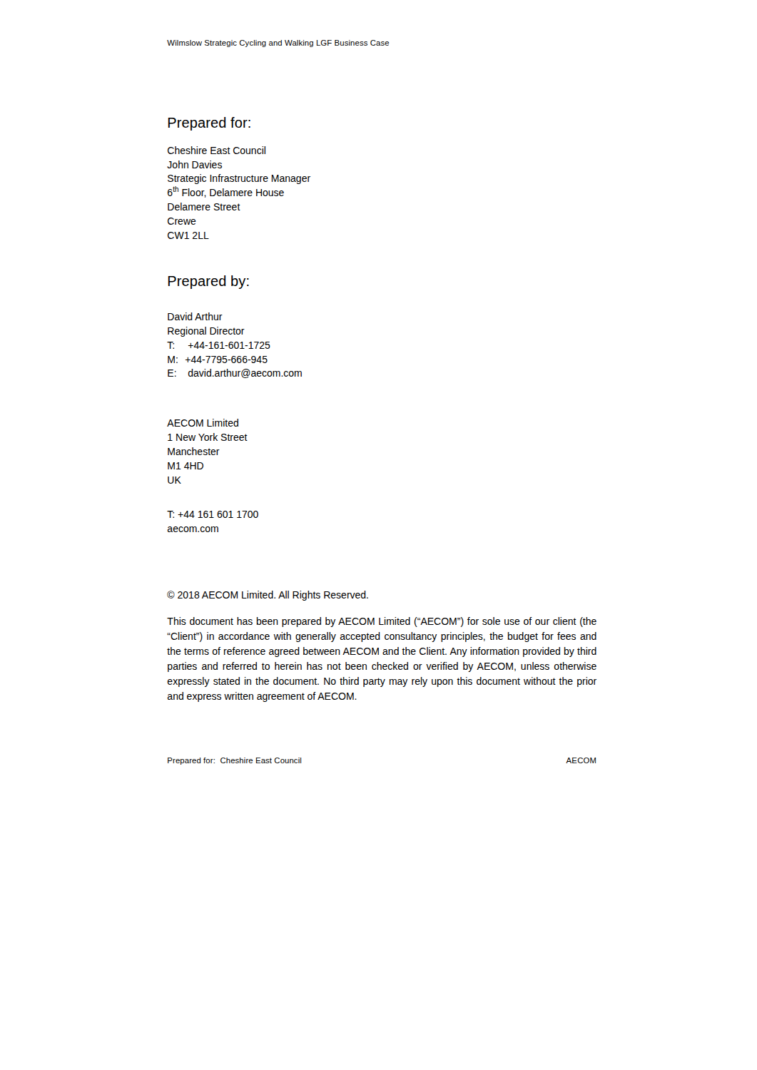Wilmslow Strategic Cycling and Walking LGF Business Case
Prepared for:
Cheshire East Council
John Davies
Strategic Infrastructure Manager
6th Floor, Delamere House
Delamere Street
Crewe
CW1 2LL
Prepared by:
David Arthur
Regional Director
T: +44-161-601-1725
M: +44-7795-666-945
E: david.arthur@aecom.com
AECOM Limited
1 New York Street
Manchester
M1 4HD
UK
T: +44 161 601 1700
aecom.com
© 2018 AECOM Limited. All Rights Reserved.
This document has been prepared by AECOM Limited (“AECOM”) for sole use of our client (the “Client”) in accordance with generally accepted consultancy principles, the budget for fees and the terms of reference agreed between AECOM and the Client. Any information provided by third parties and referred to herein has not been checked or verified by AECOM, unless otherwise expressly stated in the document. No third party may rely upon this document without the prior and express written agreement of AECOM.
Prepared for: Cheshire East Council
AECOM